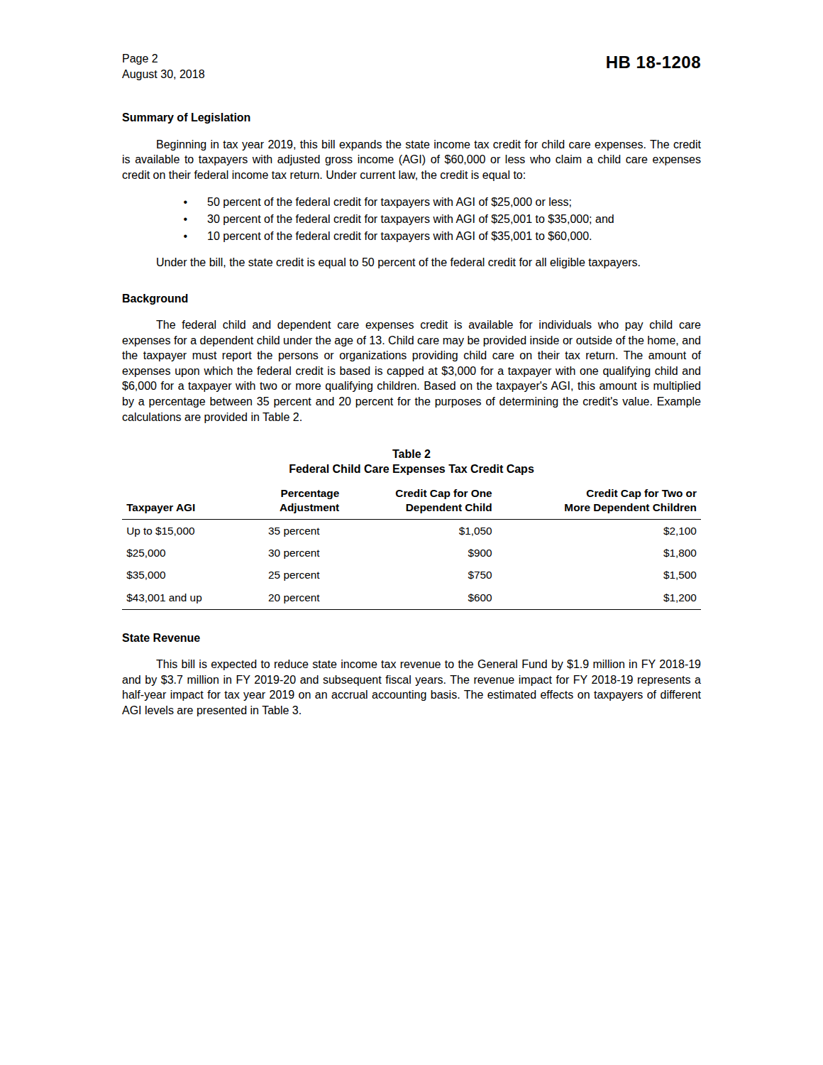Page 2
August 30, 2018
HB 18-1208
Summary of Legislation
Beginning in tax year 2019, this bill expands the state income tax credit for child care expenses. The credit is available to taxpayers with adjusted gross income (AGI) of $60,000 or less who claim a child care expenses credit on their federal income tax return. Under current law, the credit is equal to:
50 percent of the federal credit for taxpayers with AGI of $25,000 or less;
30 percent of the federal credit for taxpayers with AGI of $25,001 to $35,000; and
10 percent of the federal credit for taxpayers with AGI of $35,001 to $60,000.
Under the bill, the state credit is equal to 50 percent of the federal credit for all eligible taxpayers.
Background
The federal child and dependent care expenses credit is available for individuals who pay child care expenses for a dependent child under the age of 13. Child care may be provided inside or outside of the home, and the taxpayer must report the persons or organizations providing child care on their tax return. The amount of expenses upon which the federal credit is based is capped at $3,000 for a taxpayer with one qualifying child and $6,000 for a taxpayer with two or more qualifying children. Based on the taxpayer's AGI, this amount is multiplied by a percentage between 35 percent and 20 percent for the purposes of determining the credit's value. Example calculations are provided in Table 2.
Table 2
Federal Child Care Expenses Tax Credit Caps
| Taxpayer AGI | Percentage Adjustment | Credit Cap for One Dependent Child | Credit Cap for Two or More Dependent Children |
| --- | --- | --- | --- |
| Up to $15,000 | 35 percent | $1,050 | $2,100 |
| $25,000 | 30 percent | $900 | $1,800 |
| $35,000 | 25 percent | $750 | $1,500 |
| $43,001 and up | 20 percent | $600 | $1,200 |
State Revenue
This bill is expected to reduce state income tax revenue to the General Fund by $1.9 million in FY 2018-19 and by $3.7 million in FY 2019-20 and subsequent fiscal years. The revenue impact for FY 2018-19 represents a half-year impact for tax year 2019 on an accrual accounting basis. The estimated effects on taxpayers of different AGI levels are presented in Table 3.